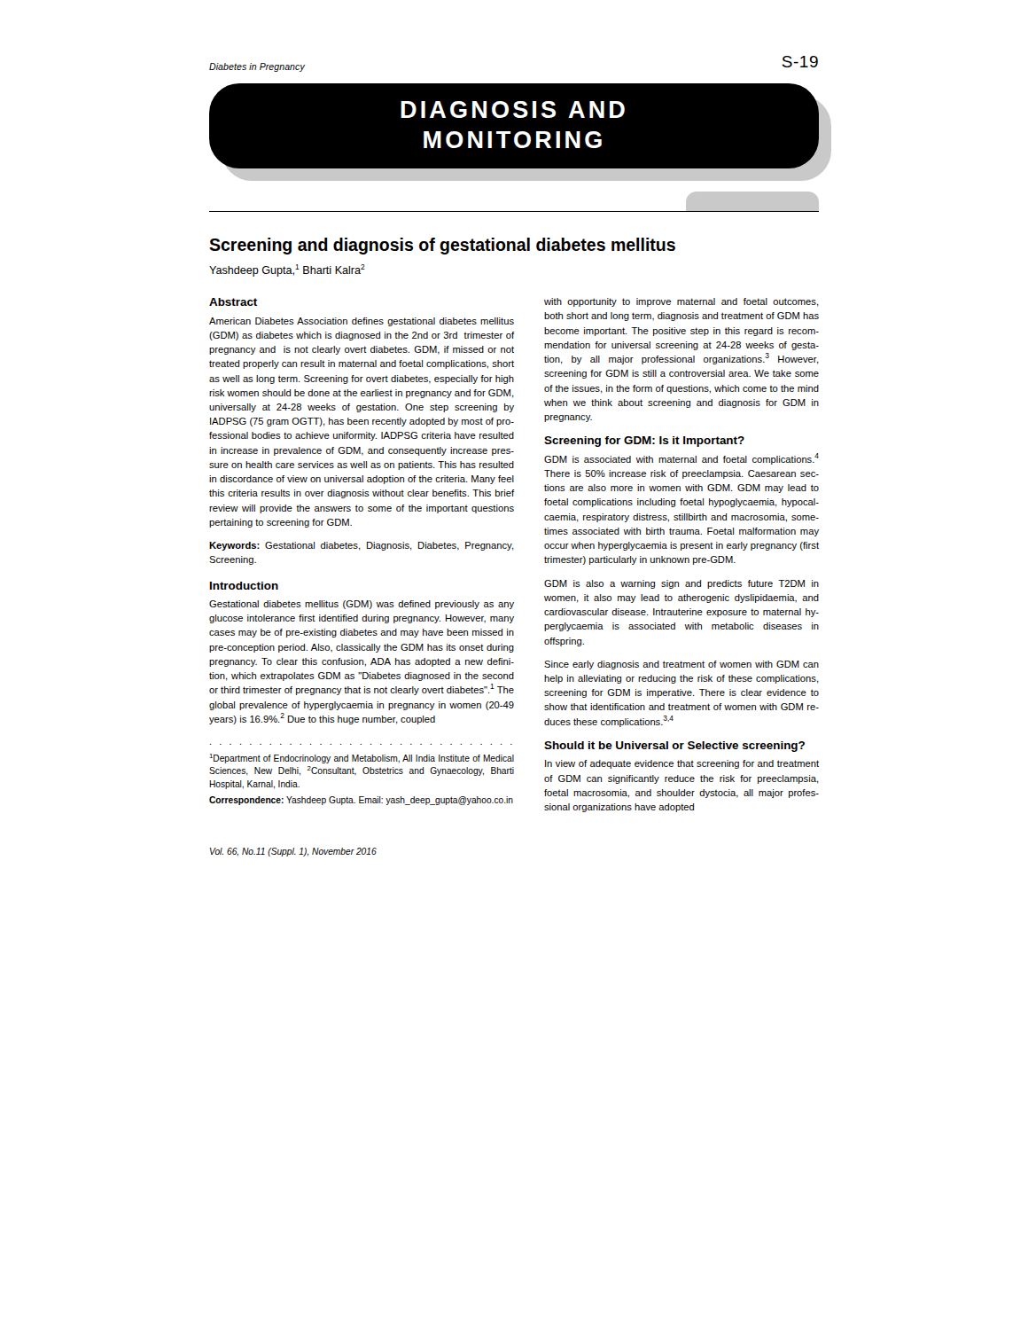Diabetes in Pregnancy
S-19
DIAGNOSIS AND
MONITORING
Screening and diagnosis of gestational diabetes mellitus
Yashdeep Gupta,1 Bharti Kalra2
Abstract
American Diabetes Association defines gestational diabetes mellitus (GDM) as diabetes which is diagnosed in the 2nd or 3rd trimester of pregnancy and is not clearly overt diabetes. GDM, if missed or not treated properly can result in maternal and foetal complications, short as well as long term. Screening for overt diabetes, especially for high risk women should be done at the earliest in pregnancy and for GDM, universally at 24-28 weeks of gestation. One step screening by IADPSG (75 gram OGTT), has been recently adopted by most of professional bodies to achieve uniformity. IADPSG criteria have resulted in increase in prevalence of GDM, and consequently increase pressure on health care services as well as on patients. This has resulted in discordance of view on universal adoption of the criteria. Many feel this criteria results in over diagnosis without clear benefits. This brief review will provide the answers to some of the important questions pertaining to screening for GDM.
Keywords: Gestational diabetes, Diagnosis, Diabetes, Pregnancy, Screening.
Introduction
Gestational diabetes mellitus (GDM) was defined previously as any glucose intolerance first identified during pregnancy. However, many cases may be of pre-existing diabetes and may have been missed in pre-conception period. Also, classically the GDM has its onset during pregnancy. To clear this confusion, ADA has adopted a new definition, which extrapolates GDM as "Diabetes diagnosed in the second or third trimester of pregnancy that is not clearly overt diabetes".1 The global prevalence of hyperglycaemia in pregnancy in women (20-49 years) is 16.9%.2 Due to this huge number, coupled
. . . . . . . . . . . . . . . . . . . . . . . . . . . . . . . . . . . . . . . . . . . . . . . . . . . . . . . . . .
1Department of Endocrinology and Metabolism, All India Institute of Medical Sciences, New Delhi, 2Consultant, Obstetrics and Gynaecology, Bharti Hospital, Karnal, India.
Correspondence: Yashdeep Gupta. Email: yash_deep_gupta@yahoo.co.in
with opportunity to improve maternal and foetal outcomes, both short and long term, diagnosis and treatment of GDM has become important. The positive step in this regard is recommendation for universal screening at 24-28 weeks of gestation, by all major professional organizations.3 However, screening for GDM is still a controversial area. We take some of the issues, in the form of questions, which come to the mind when we think about screening and diagnosis for GDM in pregnancy.
Screening for GDM: Is it Important?
GDM is associated with maternal and foetal complications.4 There is 50% increase risk of preeclampsia. Caesarean sections are also more in women with GDM. GDM may lead to foetal complications including foetal hypoglycaemia, hypocalcaemia, respiratory distress, stillbirth and macrosomia, sometimes associated with birth trauma. Foetal malformation may occur when hyperglycaemia is present in early pregnancy (first trimester) particularly in unknown pre-GDM.
GDM is also a warning sign and predicts future T2DM in women, it also may lead to atherogenic dyslipidaemia, and cardiovascular disease. Intrauterine exposure to maternal hyperglycaemia is associated with metabolic diseases in offspring.
Since early diagnosis and treatment of women with GDM can help in alleviating or reducing the risk of these complications, screening for GDM is imperative. There is clear evidence to show that identification and treatment of women with GDM reduces these complications.3,4
Should it be Universal or Selective screening?
In view of adequate evidence that screening for and treatment of GDM can significantly reduce the risk for preeclampsia, foetal macrosomia, and shoulder dystocia, all major professional organizations have adopted
Vol. 66, No.11 (Suppl. 1), November 2016